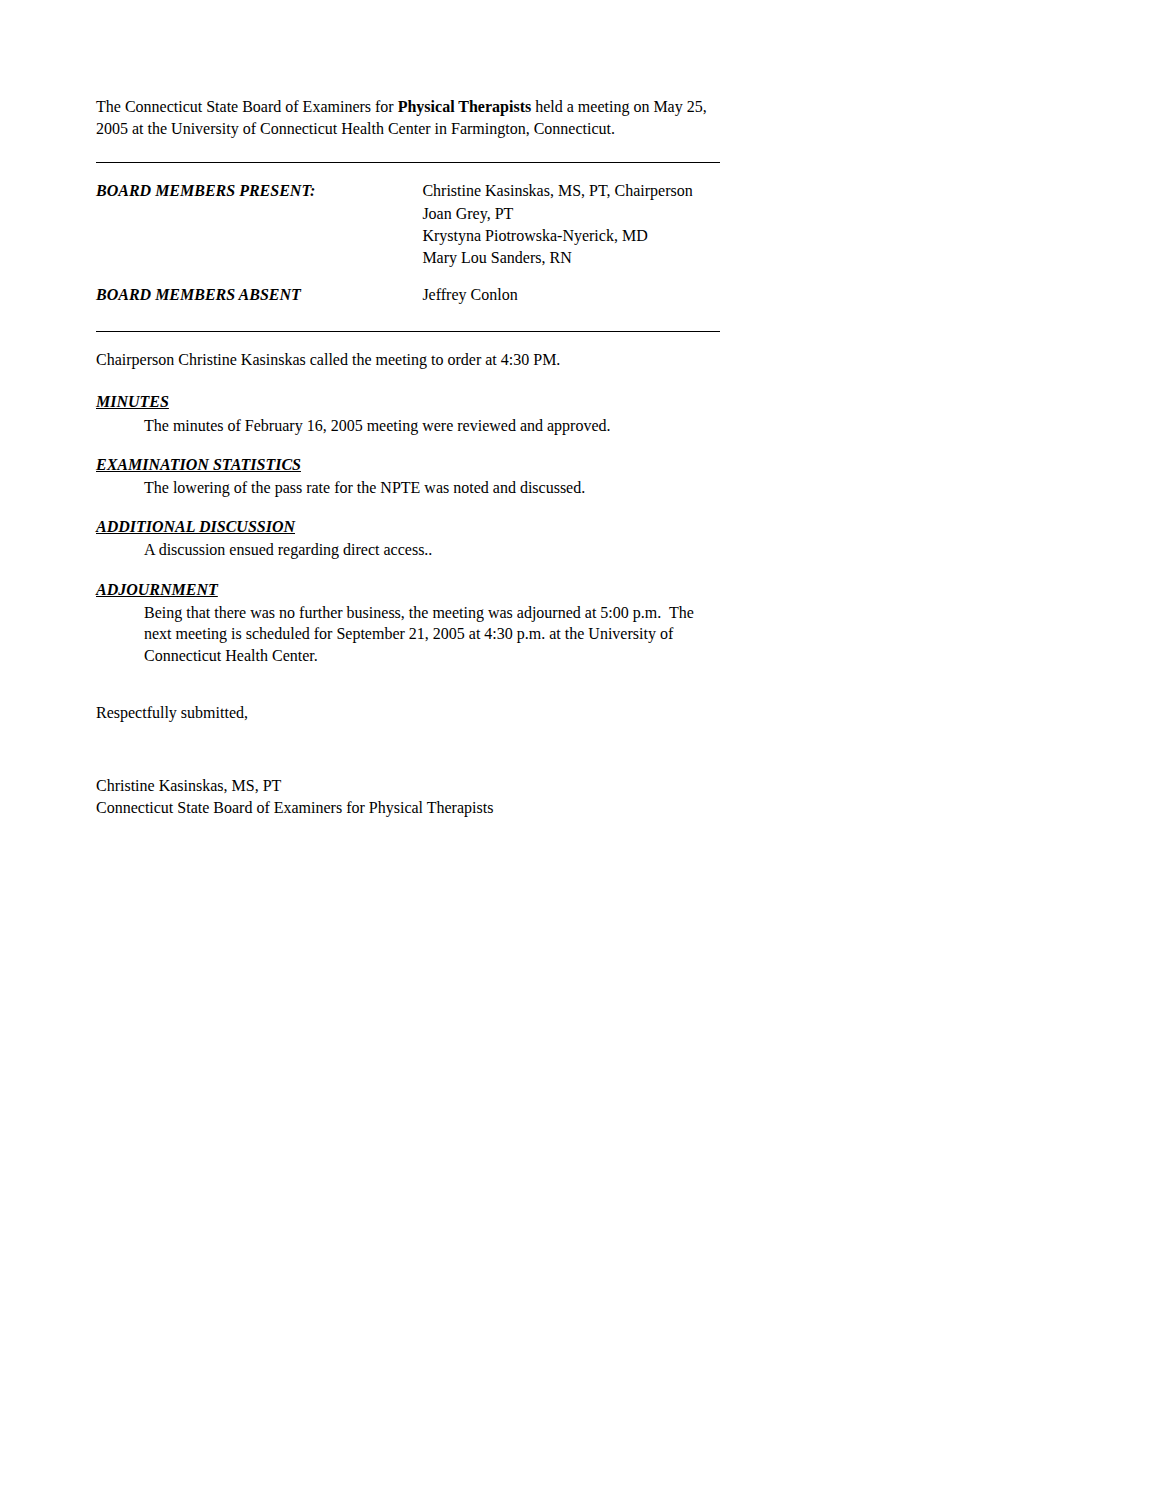The Connecticut State Board of Examiners for Physical Therapists held a meeting on May 25, 2005 at the University of Connecticut Health Center in Farmington, Connecticut.
| BOARD MEMBERS PRESENT: | Christine Kasinskas, MS, PT, Chairperson Joan Grey, PT Krystyna Piotrowska-Nyerick, MD Mary Lou Sanders, RN |
| BOARD MEMBERS ABSENT | Jeffrey Conlon |
Chairperson Christine Kasinskas called the meeting to order at 4:30 PM.
MINUTES
The minutes of February 16, 2005 meeting were reviewed and approved.
EXAMINATION STATISTICS
The lowering of the pass rate for the NPTE was noted and discussed.
ADDITIONAL DISCUSSION
A discussion ensued regarding direct access..
ADJOURNMENT
Being that there was no further business, the meeting was adjourned at 5:00 p.m. The next meeting is scheduled for September 21, 2005 at 4:30 p.m. at the University of Connecticut Health Center.
Respectfully submitted,
Christine Kasinskas, MS, PT
Connecticut State Board of Examiners for Physical Therapists